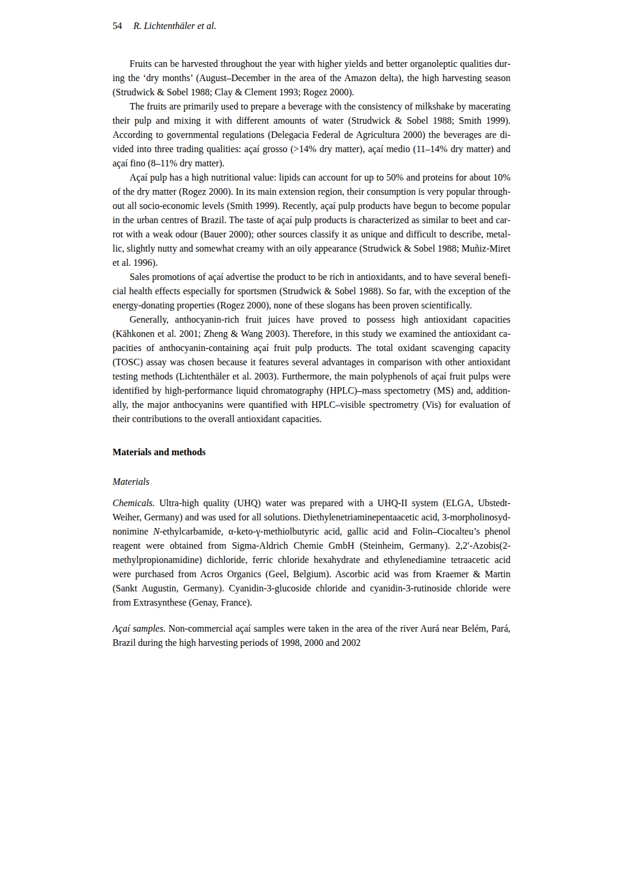54 R. Lichtenthäler et al.
Fruits can be harvested throughout the year with higher yields and better organoleptic qualities during the ‘dry months’ (August–December in the area of the Amazon delta), the high harvesting season (Strudwick & Sobel 1988; Clay & Clement 1993; Rogez 2000).
The fruits are primarily used to prepare a beverage with the consistency of milkshake by macerating their pulp and mixing it with different amounts of water (Strudwick & Sobel 1988; Smith 1999). According to governmental regulations (Delegacia Federal de Agricultura 2000) the beverages are divided into three trading qualities: açaí grosso (>14% dry matter), açaí medio (11–14% dry matter) and açaí fino (8–11% dry matter).
Açaí pulp has a high nutritional value: lipids can account for up to 50% and proteins for about 10% of the dry matter (Rogez 2000). In its main extension region, their consumption is very popular throughout all socio-economic levels (Smith 1999). Recently, açaí pulp products have begun to become popular in the urban centres of Brazil. The taste of açaí pulp products is characterized as similar to beet and carrot with a weak odour (Bauer 2000); other sources classify it as unique and difficult to describe, metallic, slightly nutty and somewhat creamy with an oily appearance (Strudwick & Sobel 1988; Muñiz-Miret et al. 1996).
Sales promotions of açaí advertise the product to be rich in antioxidants, and to have several beneficial health effects especially for sportsmen (Strudwick & Sobel 1988). So far, with the exception of the energy-donating properties (Rogez 2000), none of these slogans has been proven scientifically.
Generally, anthocyanin-rich fruit juices have proved to possess high antioxidant capacities (Kähkonen et al. 2001; Zheng & Wang 2003). Therefore, in this study we examined the antioxidant capacities of anthocyanin-containing açaí fruit pulp products. The total oxidant scavenging capacity (TOSC) assay was chosen because it features several advantages in comparison with other antioxidant testing methods (Lichtenthäler et al. 2003). Furthermore, the main polyphenols of açaí fruit pulps were identified by high-performance liquid chromatography (HPLC)–mass spectometry (MS) and, additionally, the major anthocyanins were quantified with HPLC–visible spectrometry (Vis) for evaluation of their contributions to the overall antioxidant capacities.
Materials and methods
Materials
Chemicals. Ultra-high quality (UHQ) water was prepared with a UHQ-II system (ELGA, Ubstedt-Weiher, Germany) and was used for all solutions. Diethylenetriaminepentaacetic acid, 3-morpholinosydnonimine N-ethylcarbamide, α-keto-γ-methiolbutyric acid, gallic acid and Folin–Ciocalteu’s phenol reagent were obtained from Sigma-Aldrich Chemie GmbH (Steinheim, Germany). 2,2′-Azobis(2-methylpropionamidine) dichloride, ferric chloride hexahydrate and ethylenediamine tetraacetic acid were purchased from Acros Organics (Geel, Belgium). Ascorbic acid was from Kraemer & Martin (Sankt Augustin, Germany). Cyanidin-3-glucoside chloride and cyanidin-3-rutinoside chloride were from Extrasynthese (Genay, France).
Açaí samples. Non-commercial açaí samples were taken in the area of the river Aurá near Belém, Pará, Brazil during the high harvesting periods of 1998, 2000 and 2002